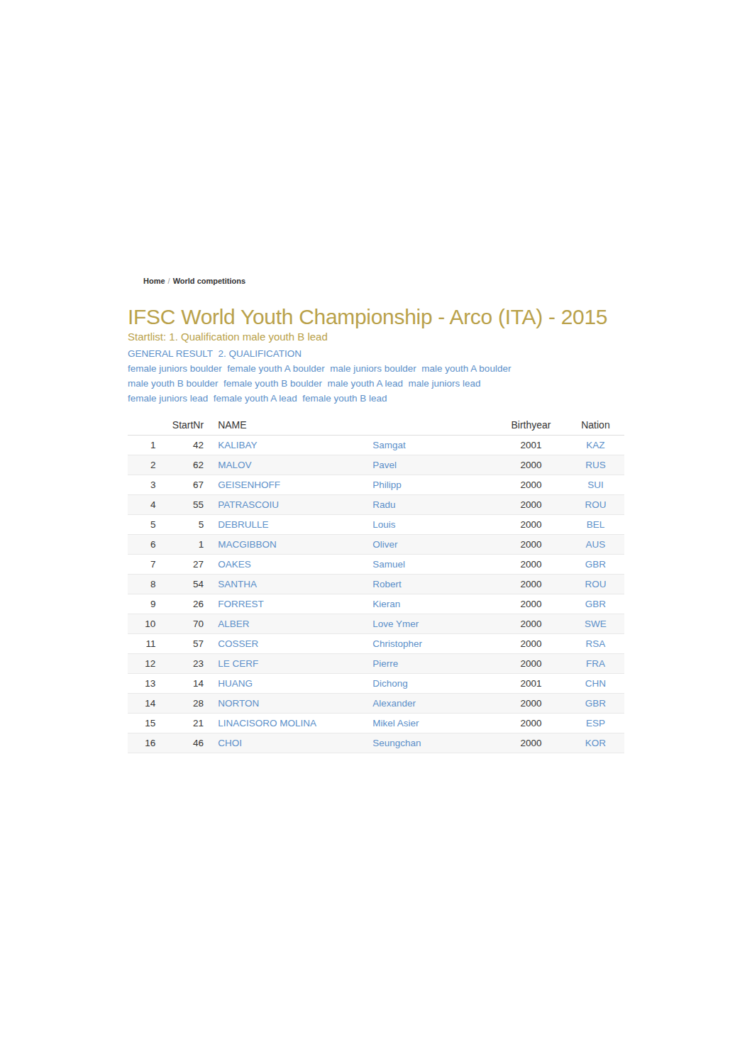Home/World competitions
IFSC World Youth Championship - Arco (ITA) - 2015
Startlist: 1. Qualification male youth B lead
GENERAL RESULT 2. QUALIFICATION
female juniors boulder female youth A boulder male juniors boulder male youth A boulder
male youth B boulder female youth B boulder male youth A lead male juniors lead
female juniors lead female youth A lead female youth B lead
| | StartNr | NAME | | Birthyear | Nation |
| --- | --- | --- | --- | --- | --- |
| 1 | 42 | KALIBAY | Samgat | 2001 | KAZ |
| 2 | 62 | MALOV | Pavel | 2000 | RUS |
| 3 | 67 | GEISENHOFF | Philipp | 2000 | SUI |
| 4 | 55 | PATRASCOIU | Radu | 2000 | ROU |
| 5 | 5 | DEBRULLE | Louis | 2000 | BEL |
| 6 | 1 | MACGIBBON | Oliver | 2000 | AUS |
| 7 | 27 | OAKES | Samuel | 2000 | GBR |
| 8 | 54 | SANTHA | Robert | 2000 | ROU |
| 9 | 26 | FORREST | Kieran | 2000 | GBR |
| 10 | 70 | ALBER | Love Ymer | 2000 | SWE |
| 11 | 57 | COSSER | Christopher | 2000 | RSA |
| 12 | 23 | LE CERF | Pierre | 2000 | FRA |
| 13 | 14 | HUANG | Dichong | 2001 | CHN |
| 14 | 28 | NORTON | Alexander | 2000 | GBR |
| 15 | 21 | LINACISORO MOLINA | Mikel Asier | 2000 | ESP |
| 16 | 46 | CHOI | Seungchan | 2000 | KOR |